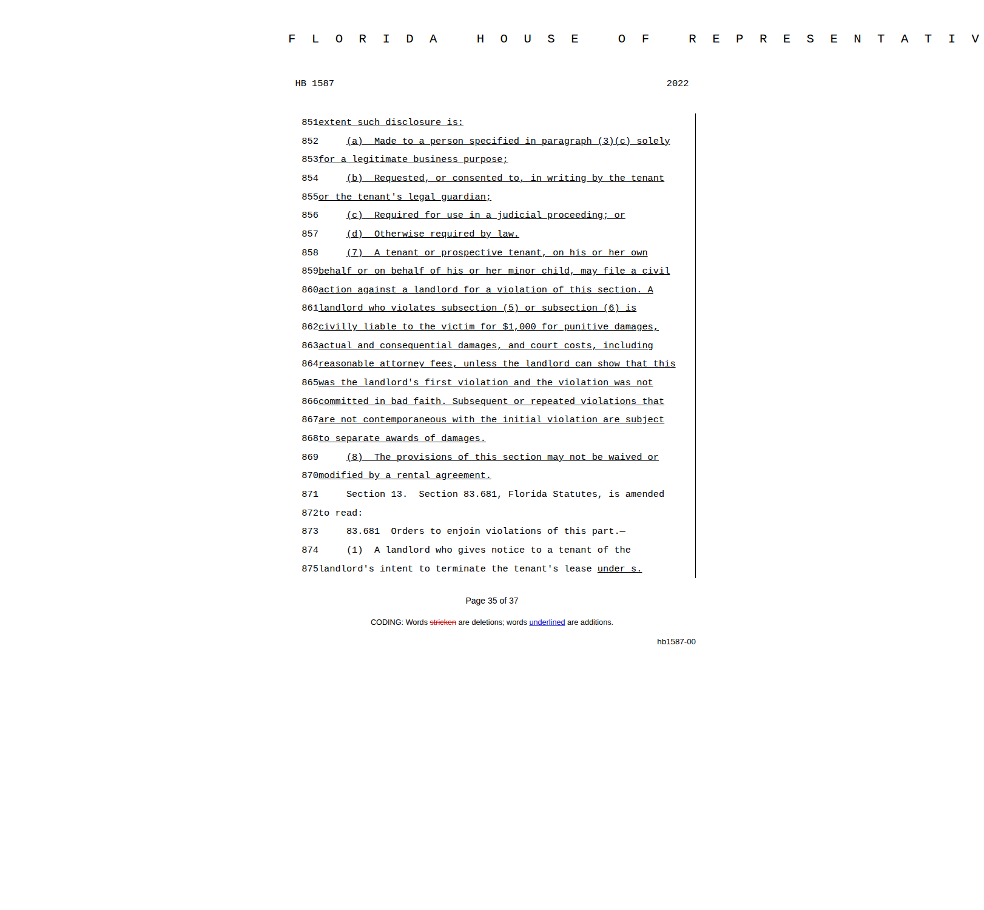F L O R I D A H O U S E O F R E P R E S E N T A T I V E S
HB 1587 2022
| 851 | extent such disclosure is: |
| 852 | (a) Made to a person specified in paragraph (3)(c) solely |
| 853 | for a legitimate business purpose; |
| 854 | (b) Requested, or consented to, in writing by the tenant |
| 855 | or the tenant's legal guardian; |
| 856 | (c) Required for use in a judicial proceeding; or |
| 857 | (d) Otherwise required by law. |
| 858 | (7) A tenant or prospective tenant, on his or her own |
| 859 | behalf or on behalf of his or her minor child, may file a civil |
| 860 | action against a landlord for a violation of this section. A |
| 861 | landlord who violates subsection (5) or subsection (6) is |
| 862 | civilly liable to the victim for $1,000 for punitive damages, |
| 863 | actual and consequential damages, and court costs, including |
| 864 | reasonable attorney fees, unless the landlord can show that this |
| 865 | was the landlord's first violation and the violation was not |
| 866 | committed in bad faith. Subsequent or repeated violations that |
| 867 | are not contemporaneous with the initial violation are subject |
| 868 | to separate awards of damages. |
| 869 | (8) The provisions of this section may not be waived or |
| 870 | modified by a rental agreement. |
| 871 | Section 13. Section 83.681, Florida Statutes, is amended |
| 872 | to read: |
| 873 | 83.681 Orders to enjoin violations of this part.— |
| 874 | (1) A landlord who gives notice to a tenant of the |
| 875 | landlord's intent to terminate the tenant's lease under s. |
Page 35 of 37
CODING: Words stricken are deletions; words underlined are additions.
hb1587-00